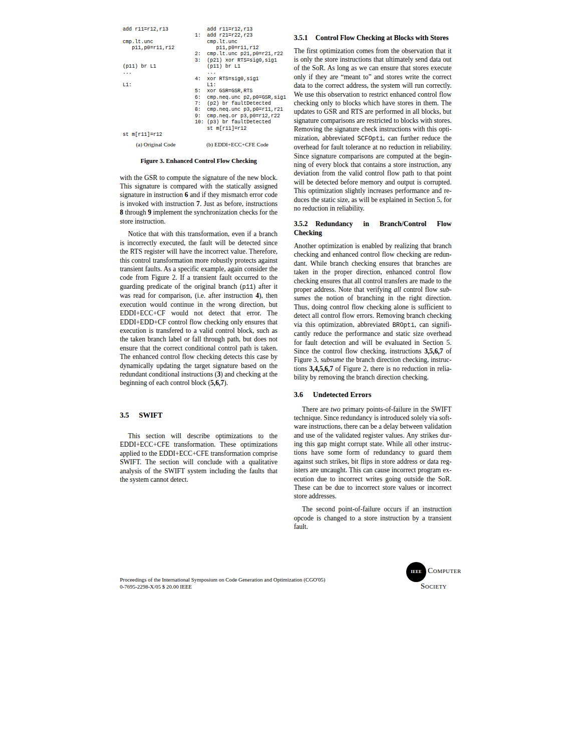add r11=r12,r13 cmp.lt.unc p11,p0=r11,r12 (p11) br L1 ... L1: st m[r11]=r12
add r11=r12,r13 1: add r21=r22,r23 cmp.lt.unc p11,p0=r11,r12 2: cmp.lt.unc p21,p0=r21,r22 3: (p21) xor RTS=sig0,sig1 (p11) br L1 ... 4: xor RTS=sig0,sig1 L1: 5: xor GSR=GSR,RTS 6: cmp.neq.unc p2,p0=GSR,sig1 7: (p2) br faultDetected 8: cmp.neq.unc p3,p0=r11,r21 9: cmp.neq.or p3,p0=r12,r22 10: (p3) br faultDetected st m[r11]=r12
(a) Original Code
(b) EDDI+ECC+CFE Code
Figure 3. Enhanced Control Flow Checking
with the GSR to compute the signature of the new block. This signature is compared with the statically assigned signature in instruction 6 and if they mismatch error code is invoked with instruction 7. Just as before, instructions 8 through 9 implement the synchronization checks for the store instruction.
Notice that with this transformation, even if a branch is incorrectly executed, the fault will be detected since the RTS register will have the incorrect value. Therefore, this control transformation more robustly protects against transient faults. As a specific example, again consider the code from Figure 2. If a transient fault occurred to the guarding predicate of the original branch (p11) after it was read for comparison, (i.e. after instruction 4), then execution would continue in the wrong direction, but EDDI+ECC+CF would not detect that error. The EDDI+EDD+CF control flow checking only ensures that execution is transfered to a valid control block, such as the taken branch label or fall through path, but does not ensure that the correct conditional control path is taken. The enhanced control flow checking detects this case by dynamically updating the target signature based on the redundant conditional instructions (3) and checking at the beginning of each control block (5,6,7).
3.5 SWIFT
This section will describe optimizations to the EDDI+ECC+CFE transformation. These optimizations applied to the EDDI+ECC+CFE transformation comprise SWIFT. The section will conclude with a qualitative analysis of the SWIFT system including the faults that the system cannot detect.
3.5.1 Control Flow Checking at Blocks with Stores
The first optimization comes from the observation that it is only the store instructions that ultimately send data out of the SoR. As long as we can ensure that stores execute only if they are “meant to” and stores write the correct data to the correct address, the system will run correctly. We use this observation to restrict enhanced control flow checking only to blocks which have stores in them. The updates to GSR and RTS are performed in all blocks, but signature comparisons are restricted to blocks with stores. Removing the signature check instructions with this optimization, abbreviated SCFOpti, can further reduce the overhead for fault tolerance at no reduction in reliability. Since signature comparisons are computed at the beginning of every block that contains a store instruction, any deviation from the valid control flow path to that point will be detected before memory and output is corrupted. This optimization slightly increases performance and reduces the static size, as will be explained in Section 5, for no reduction in reliability.
3.5.2 Redundancy in Branch/Control Flow Checking
Another optimization is enabled by realizing that branch checking and enhanced control flow checking are redundant. While branch checking ensures that branches are taken in the proper direction, enhanced control flow checking ensures that all control transfers are made to the proper address. Note that verifying all control flow subsumes the notion of branching in the right direction. Thus, doing control flow checking alone is sufficient to detect all control flow errors. Removing branch checking via this optimization, abbreviated BROpti, can significantly reduce the performance and static size overhead for fault detection and will be evaluated in Section 5. Since the control flow checking, instructions 3,5,6,7 of Figure 3, subsume the branch direction checking, instructions 3,4,5,6,7 of Figure 2, there is no reduction in reliability by removing the branch direction checking.
3.6 Undetected Errors
There are two primary points-of-failure in the SWIFT technique. Since redundancy is introduced solely via software instructions, there can be a delay between validation and use of the validated register values. Any strikes during this gap might corrupt state. While all other instructions have some form of redundancy to guard them against such strikes, bit flips in store address or data registers are uncaught. This can cause incorrect program execution due to incorrect writes going outside the SoR. These can be due to incorrect store values or incorrect store addresses.
The second point-of-failure occurs if an instruction opcode is changed to a store instruction by a transient fault.
Proceedings of the International Symposium on Code Generation and Optimization (CGO'05)
0-7695-2298-X/05 $ 20.00 IEEE
IEEE ComputerSociety